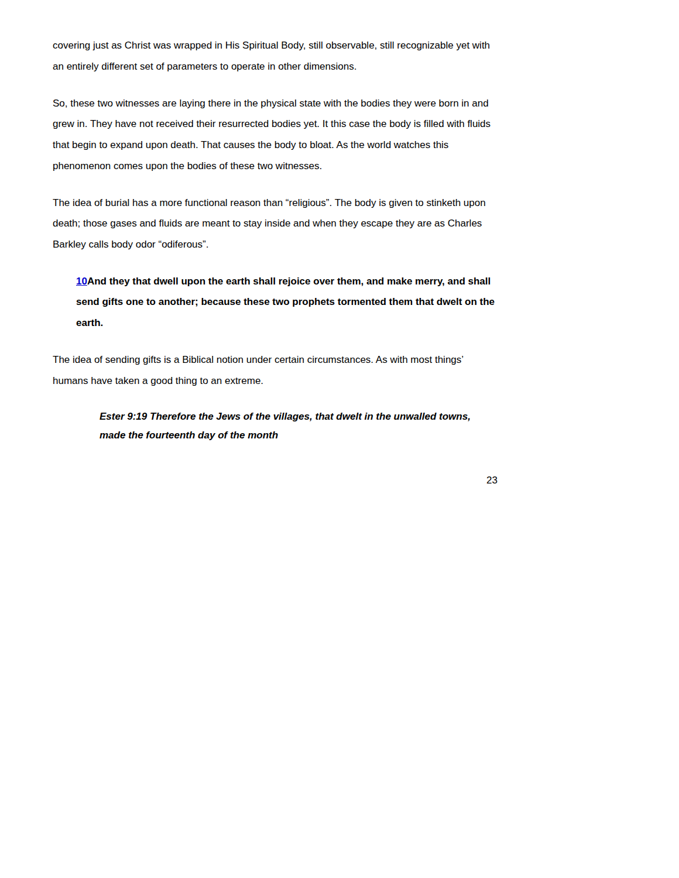covering just as Christ was wrapped in His Spiritual Body, still observable, still recognizable yet with an entirely different set of parameters to operate in other dimensions.
So, these two witnesses are laying there in the physical state with the bodies they were born in and grew in. They have not received their resurrected bodies yet. It this case the body is filled with fluids that begin to expand upon death. That causes the body to bloat. As the world watches this phenomenon comes upon the bodies of these two witnesses.
The idea of burial has a more functional reason than “religious”. The body is given to stinketh upon death; those gases and fluids are meant to stay inside and when they escape they are as Charles Barkley calls body odor “odiferous”.
10 And they that dwell upon the earth shall rejoice over them, and make merry, and shall send gifts one to another; because these two prophets tormented them that dwelt on the earth.
The idea of sending gifts is a Biblical notion under certain circumstances. As with most things’ humans have taken a good thing to an extreme.
Ester 9:19 Therefore the Jews of the villages, that dwelt in the unwalled towns, made the fourteenth day of the month
23